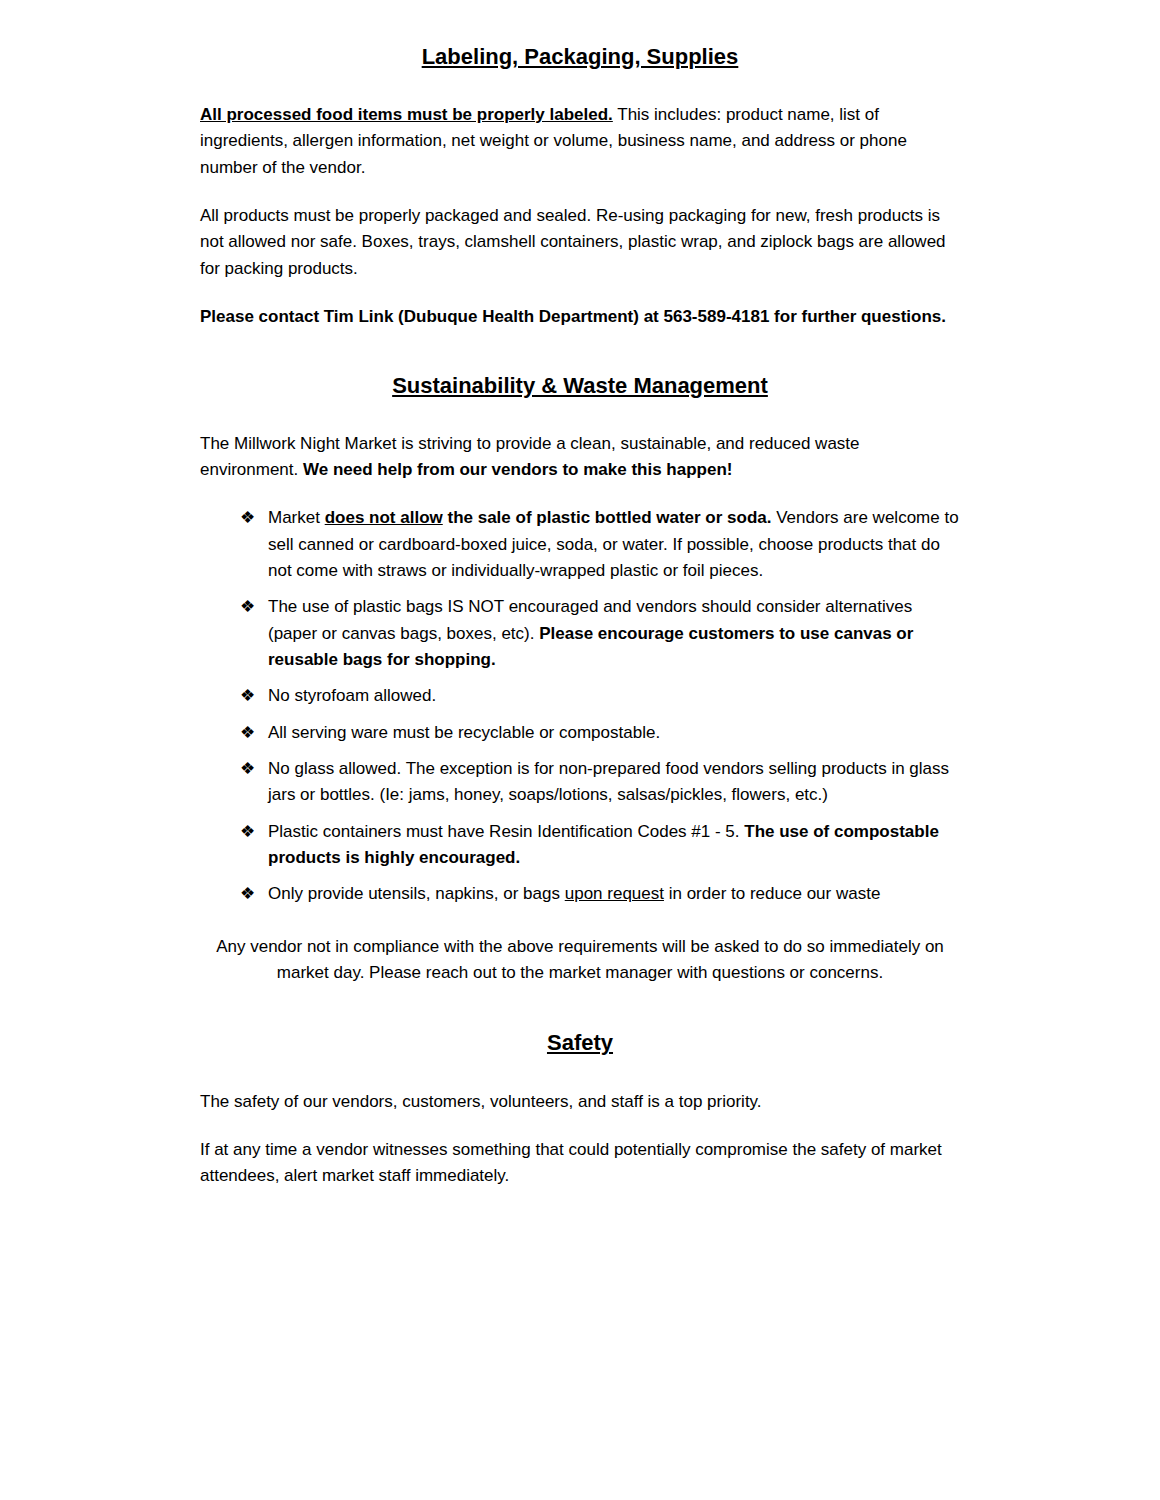Labeling, Packaging, Supplies
All processed food items must be properly labeled. This includes: product name, list of ingredients, allergen information, net weight or volume, business name, and address or phone number of the vendor.
All products must be properly packaged and sealed. Re-using packaging for new, fresh products is not allowed nor safe. Boxes, trays, clamshell containers, plastic wrap, and ziplock bags are allowed for packing products.
Please contact Tim Link (Dubuque Health Department) at 563-589-4181 for further questions.
Sustainability & Waste Management
The Millwork Night Market is striving to provide a clean, sustainable, and reduced waste environment. We need help from our vendors to make this happen!
Market does not allow the sale of plastic bottled water or soda. Vendors are welcome to sell canned or cardboard-boxed juice, soda, or water. If possible, choose products that do not come with straws or individually-wrapped plastic or foil pieces.
The use of plastic bags IS NOT encouraged and vendors should consider alternatives (paper or canvas bags, boxes, etc). Please encourage customers to use canvas or reusable bags for shopping.
No styrofoam allowed.
All serving ware must be recyclable or compostable.
No glass allowed. The exception is for non-prepared food vendors selling products in glass jars or bottles. (Ie: jams, honey, soaps/lotions, salsas/pickles, flowers, etc.)
Plastic containers must have Resin Identification Codes #1 - 5. The use of compostable products is highly encouraged.
Only provide utensils, napkins, or bags upon request in order to reduce our waste
Any vendor not in compliance with the above requirements will be asked to do so immediately on market day. Please reach out to the market manager with questions or concerns.
Safety
The safety of our vendors, customers, volunteers, and staff is a top priority.
If at any time a vendor witnesses something that could potentially compromise the safety of market attendees, alert market staff immediately.